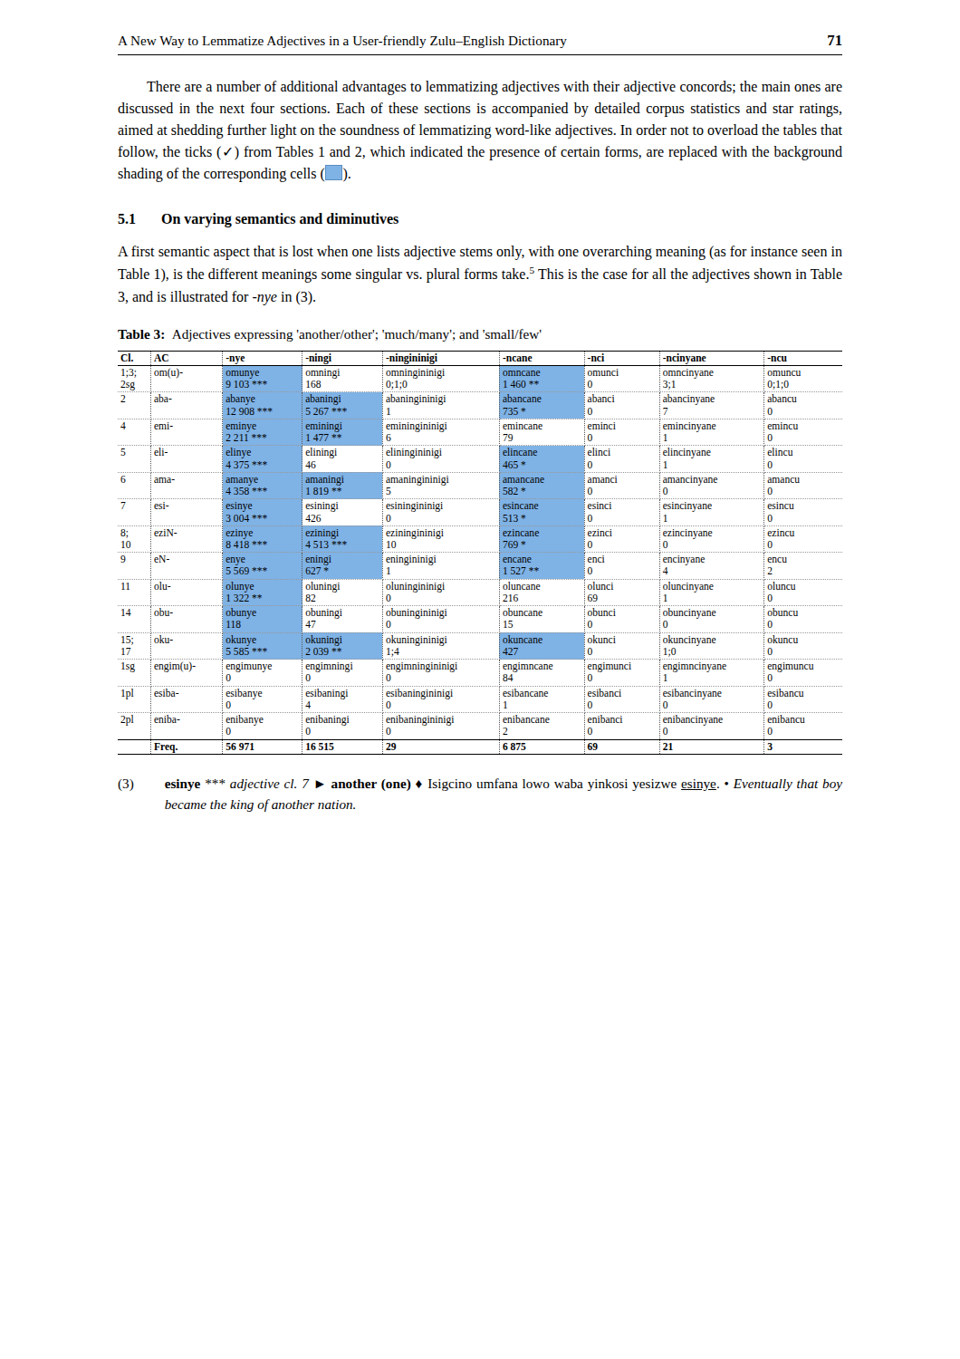A New Way to Lemmatize Adjectives in a User-friendly Zulu–English Dictionary 71
There are a number of additional advantages to lemmatizing adjectives with their adjective concords; the main ones are discussed in the next four sections. Each of these sections is accompanied by detailed corpus statistics and star ratings, aimed at shedding further light on the soundness of lemmatizing word-like adjectives. In order not to overload the tables that follow, the ticks (✓) from Tables 1 and 2, which indicated the presence of certain forms, are replaced with the background shading of the corresponding cells ( ).
5.1 On varying semantics and diminutives
A first semantic aspect that is lost when one lists adjective stems only, with one overarching meaning (as for instance seen in Table 1), is the different meanings some singular vs. plural forms take.5 This is the case for all the adjectives shown in Table 3, and is illustrated for -nye in (3).
Table 3: Adjectives expressing 'another/other'; 'much/many'; and 'small/few'
| Cl. | AC | -nye | -ningi | -ningininigi | -ncane | -nci | -ncinyane | -ncu |
| --- | --- | --- | --- | --- | --- | --- | --- | --- |
| 1;3; 2sg | om(u)- | omunye 9 103 *** | omningi 168 | omningininigi 0;1;0 | omncane 1 460 ** | omunci 0 | omncinyane 3;1 | omuncu 0;1;0 |
| 2 | aba- | abanye 12 908 *** | abaningi 5 267 *** | abaningininigi 1 | abancane 735 * | abanci 0 | abancinyane 7 | abancu 0 |
| 4 | emi- | eminye 2 211 *** | eminingi 1 477 ** | eminingininigi 6 | emincane 79 | eminci 0 | emincinyane 1 | emincu 0 |
| 5 | eli- | elinye 4 375 *** | eliningi 46 | eliningininigi 0 | elincane 465 * | elinci 0 | elincinyane 1 | elincu 0 |
| 6 | ama- | amanye 4 358 *** | amaningi 1 819 ** | amaningininigi 5 | amancane 582 * | amanci 0 | amancinyane 0 | amancu 0 |
| 7 | esi- | esinye 3 004 *** | esiningi 426 | esiningininigi 0 | esincane 513 * | esinci 0 | esincinyane 1 | esincu 0 |
| 8; 10 | eziN- | ezinye 8 418 *** | eziningi 4 513 *** | eziningininigi 10 | ezincane 769 * | ezinci 0 | ezincinyane 0 | ezincu 0 |
| 9 | eN- | enye 5 569 *** | eningi 627 * | eningininigi 1 | encane 1 527 ** | enci 0 | encinyane 4 | encu 2 |
| 11 | olu- | olunye 1 322 ** | oluningi 82 | oluningininigi 0 | oluncane 216 | olunci 69 | oluncinyane 1 | oluncu 0 |
| 14 | obu- | obunye 118 | obuningi 47 | obuningininigi 0 | obuncane 15 | obunci 0 | obuncinyane 0 | obuncu 0 |
| 15; 17 | oku- | okunye 5 585 *** | okuningi 2 039 ** | okuningininigi 1;4 | okuncane 427 | okunci 0 | okuncinyane 1;0 | okuncu 0 |
| 1sg | engim(u)- | engimunye 0 | engimningi 0 | engimningininigi 0 | engimncane 84 | engimunci 0 | engimncinyane 1 | engimuncu 0 |
| 1pl | esiba- | esibanye 0 | esibaningi 4 | esibaningininigi 0 | esibancane 1 | esibanci 0 | esibancinyane 0 | esibancu 0 |
| 2pl | eniba- | enibanye 0 | enibaningi 0 | enibaningininigi 0 | enibancane 2 | enibanci 0 | enibancinyane 0 | enibancu 0 |
| | Freq. | 56 971 | 16 515 | 29 | 6 875 | 69 | 21 | 3 |
(3) esinye *** adjective cl. 7 ► another (one) ♦ Isigcino umfana lowo waba yinkosi yesizwe esinye. • Eventually that boy became the king of another nation.